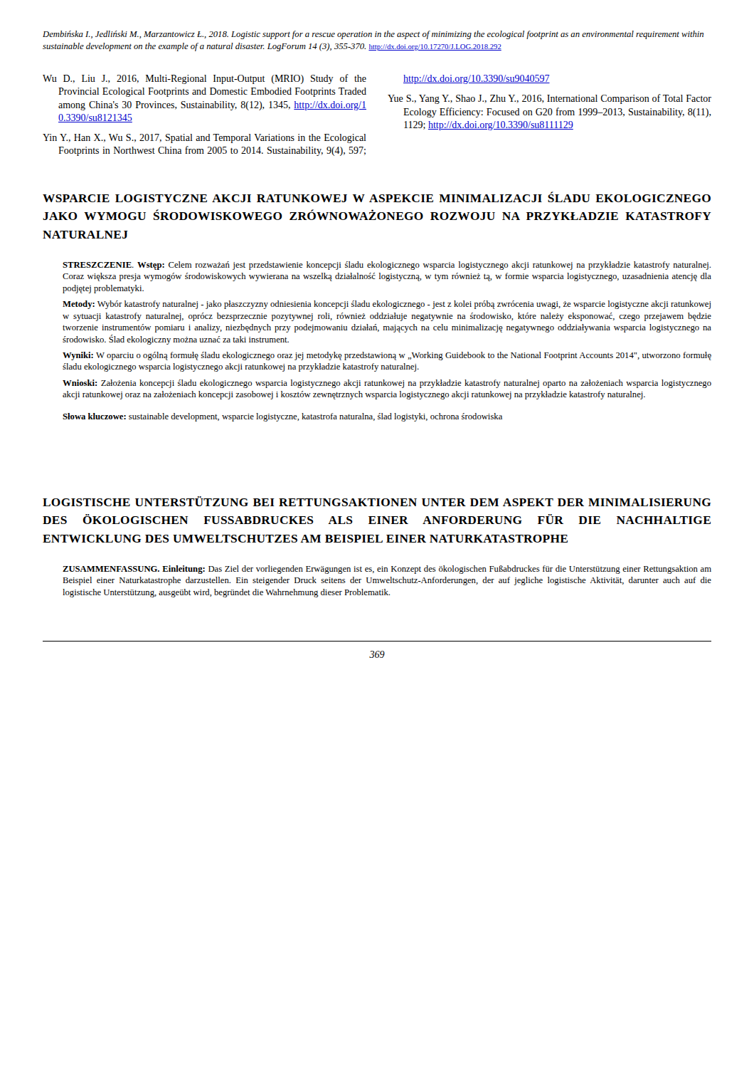Dembińska I., Jedliński M., Marzantowicz Ł., 2018. Logistic support for a rescue operation in the aspect of minimizing the ecological footprint as an environmental requirement within sustainable development on the example of a natural disaster. LogForum 14 (3), 355-370. http://dx.doi.org/10.17270/J.LOG.2018.292
Wu D., Liu J., 2016, Multi-Regional Input-Output (MRIO) Study of the Provincial Ecological Footprints and Domestic Embodied Footprints Traded among China's 30 Provinces, Sustainability, 8(12), 1345, http://dx.doi.org/10.3390/su8121345
Yin Y., Han X., Wu S., 2017, Spatial and Temporal Variations in the Ecological Footprints in Northwest China from 2005 to 2014. Sustainability, 9(4), 597; http://dx.doi.org/10.3390/su9040597
Yue S., Yang Y., Shao J., Zhu Y., 2016, International Comparison of Total Factor Ecology Efficiency: Focused on G20 from 1999–2013, Sustainability, 8(11), 1129; http://dx.doi.org/10.3390/su8111129
WSPARCIE LOGISTYCZNE AKCJI RATUNKOWEJ W ASPEKCIE MINIMALIZACJI ŚLADU EKOLOGICZNEGO JAKO WYMOGU ŚRODOWISKOWEGO ZRÓWNOWAŻONEGO ROZWOJU NA PRZYKŁADZIE KATASTROFY NATURALNEJ
STRESZCZENIE. Wstęp: Celem rozważań jest przedstawienie koncepcji śladu ekologicznego wsparcia logistycznego akcji ratunkowej na przykładzie katastrofy naturalnej. Coraz większa presja wymogów środowiskowych wywierana na wszelką działalność logistyczną, w tym również tą, w formie wsparcia logistycznego, uzasadnienia atencję dla podjętej problematyki.
Metody: Wybór katastrofy naturalnej - jako płaszczyzny odniesienia koncepcji śladu ekologicznego - jest z kolei próbą zwrócenia uwagi, że wsparcie logistyczne akcji ratunkowej w sytuacji katastrofy naturalnej, oprócz bezsprzecznie pozytywnej roli, również oddziałuje negatywnie na środowisko, które należy eksponować, czego przejawem będzie tworzenie instrumentów pomiaru i analizy, niezbędnych przy podejmowaniu działań, mających na celu minimalizację negatywnego oddziaływania wsparcia logistycznego na środowisko. Ślad ekologiczny można uznać za taki instrument.
Wyniki: W oparciu o ogólną formułę śladu ekologicznego oraz jej metodykę przedstawioną w „Working Guidebook to the National Footprint Accounts 2014", utworzono formułę śladu ekologicznego wsparcia logistycznego akcji ratunkowej na przykładzie katastrofy naturalnej.
Wnioski: Założenia koncepcji śladu ekologicznego wsparcia logistycznego akcji ratunkowej na przykładzie katastrofy naturalnej oparto na założeniach wsparcia logistycznego akcji ratunkowej oraz na założeniach koncepcji zasobowej i kosztów zewnętrznych wsparcia logistycznego akcji ratunkowej na przykładzie katastrofy naturalnej.
Słowa kluczowe: sustainable development, wsparcie logistyczne, katastrofa naturalna, ślad logistyki, ochrona środowiska
LOGISTISCHE UNTERSTÜTZUNG BEI RETTUNGSAKTIONEN UNTER DEM ASPEKT DER MINIMALISIERUNG DES ÖKOLOGISCHEN FUSSABDRUCKES ALS EINER ANFORDERUNG FÜR DIE NACHHALTIGE ENTWICKLUNG DES UMWELTSCHUTZES AM BEISPIEL EINER NATURKATASTROPHE
ZUSAMMENFASSUNG. Einleitung: Das Ziel der vorliegenden Erwägungen ist es, ein Konzept des ökologischen Fußabdruckes für die Unterstützung einer Rettungsaktion am Beispiel einer Naturkatastrophe darzustellen. Ein steigender Druck seitens der Umweltschutz-Anforderungen, der auf jegliche logistische Aktivität, darunter auch auf die logistische Unterstützung, ausgeübt wird, begründet die Wahrnehmung dieser Problematik.
369